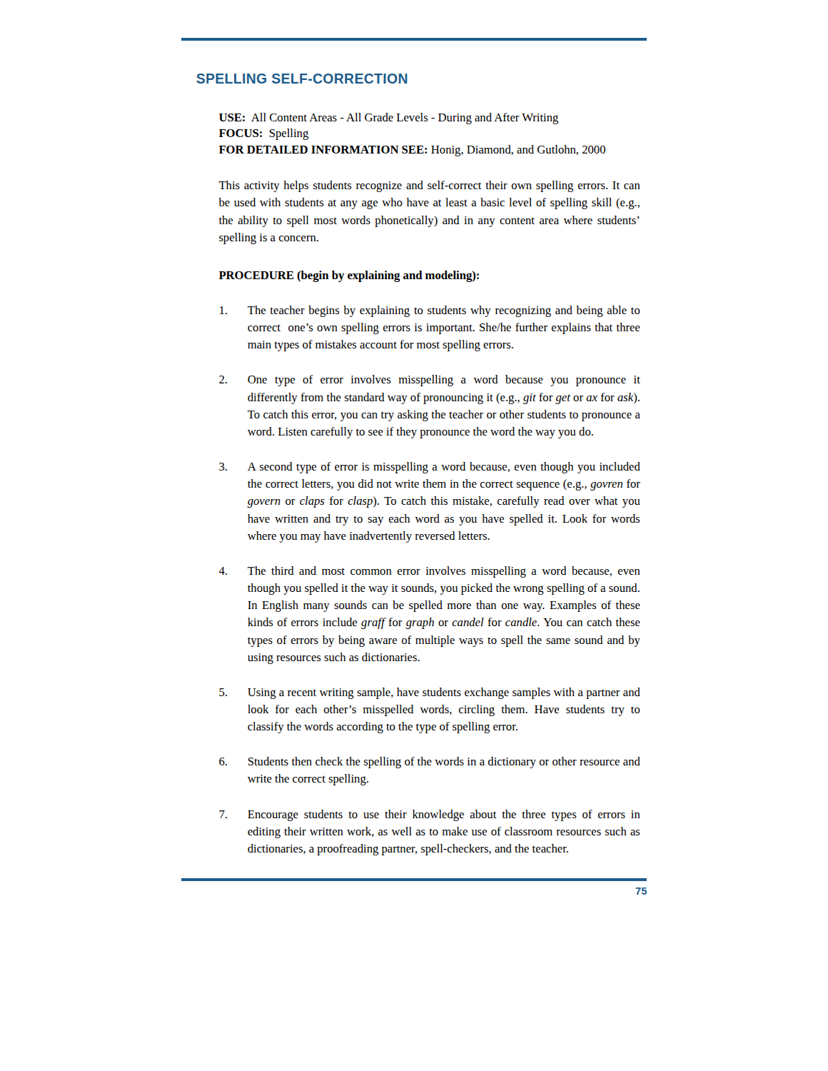Spelling Self-Correction
USE: All Content Areas - All Grade Levels - During and After Writing
FOCUS: Spelling
FOR DETAILED INFORMATION SEE: Honig, Diamond, and Gutlohn, 2000
This activity helps students recognize and self-correct their own spelling errors. It can be used with students at any age who have at least a basic level of spelling skill (e.g., the ability to spell most words phonetically) and in any content area where students’ spelling is a concern.
PROCEDURE (begin by explaining and modeling):
1. The teacher begins by explaining to students why recognizing and being able to correct one’s own spelling errors is important. She/he further explains that three main types of mistakes account for most spelling errors.
2. One type of error involves misspelling a word because you pronounce it differently from the standard way of pronouncing it (e.g., git for get or ax for ask). To catch this error, you can try asking the teacher or other students to pronounce a word. Listen carefully to see if they pronounce the word the way you do.
3. A second type of error is misspelling a word because, even though you included the correct letters, you did not write them in the correct sequence (e.g., govren for govern or claps for clasp). To catch this mistake, carefully read over what you have written and try to say each word as you have spelled it. Look for words where you may have inadvertently reversed letters.
4. The third and most common error involves misspelling a word because, even though you spelled it the way it sounds, you picked the wrong spelling of a sound. In English many sounds can be spelled more than one way. Examples of these kinds of errors include graff for graph or candel for candle. You can catch these types of errors by being aware of multiple ways to spell the same sound and by using resources such as dictionaries.
5. Using a recent writing sample, have students exchange samples with a partner and look for each other’s misspelled words, circling them. Have students try to classify the words according to the type of spelling error.
6. Students then check the spelling of the words in a dictionary or other resource and write the correct spelling.
7. Encourage students to use their knowledge about the three types of errors in editing their written work, as well as to make use of classroom resources such as dictionaries, a proofreading partner, spell-checkers, and the teacher.
75